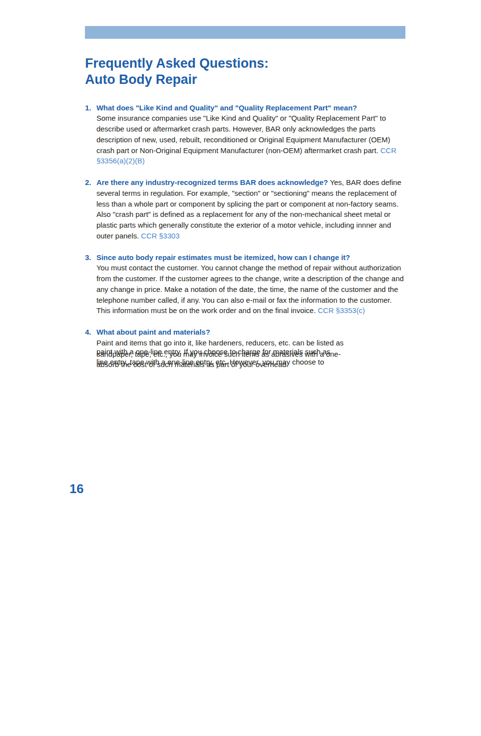Frequently Asked Questions:
Auto Body Repair
1.
What does "Like Kind and Quality" and "Quality Replacement Part" mean?
Some insurance companies use "Like Kind and Quality" or "Quality Replacement Part" to describe used or aftermarket crash parts. However, BAR only acknowledges the parts description of new, used, rebuilt, reconditioned or Original Equipment Manufacturer (OEM) crash part or Non-Original Equipment Manufacturer (non-OEM) aftermarket crash part. CCR §3356(a)(2)(B)
2.
Are there any industry-recognized terms BAR does acknowledge? Yes, BAR does define several terms in regulation. For example, "section" or "sectioning" means the replacement of less than a whole part or component by splicing the part or component at non-factory seams. Also "crash part" is defined as a replacement for any of the non-mechanical sheet metal or plastic parts which generally constitute the exterior of a motor vehicle, including innner and outer panels. CCR §3303
3.
Since auto body repair estimates must be itemized, how can I change it?
You must contact the customer. You cannot change the method of repair without authorization from the customer. If the customer agrees to the change, write a description of the change and any change in price. Make a notation of the date, the time, the name of the customer and the telephone number called, if any. You can also e-mail or fax the information to the customer. This information must be on the work order and on the final invoice. CCR §3353(c)
4.
What about paint and materials?
Paint and items that go into it, like hardeners, reducers, etc. can be listed as
paint with a one-line entry. If you choose to charge for materials such as
sandpaper, tape, etc., you may invoice such items as abrasives with a one-
line entry, tape with a one-line entry, etc. However, you may choose to
absorb the cost of such materials as part of your overhead.
16